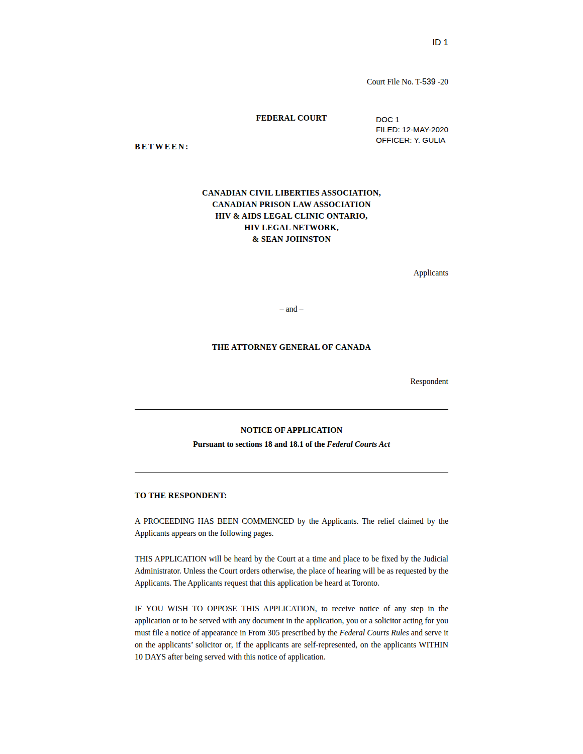ID 1
Court File No. T-539 -20
FEDERAL COURT
BETWEEN:
DOC 1
FILED: 12-MAY-2020
OFFICER: Y. GULIA
CANADIAN CIVIL LIBERTIES ASSOCIATION,
CANADIAN PRISON LAW ASSOCIATION
HIV & AIDS LEGAL CLINIC ONTARIO,
HIV LEGAL NETWORK,
& SEAN JOHNSTON
Applicants
– and –
THE ATTORNEY GENERAL OF CANADA
Respondent
NOTICE OF APPLICATION
Pursuant to sections 18 and 18.1 of the Federal Courts Act
TO THE RESPONDENT:
A PROCEEDING HAS BEEN COMMENCED by the Applicants. The relief claimed by the Applicants appears on the following pages.
THIS APPLICATION will be heard by the Court at a time and place to be fixed by the Judicial Administrator. Unless the Court orders otherwise, the place of hearing will be as requested by the Applicants. The Applicants request that this application be heard at Toronto.
IF YOU WISH TO OPPOSE THIS APPLICATION, to receive notice of any step in the application or to be served with any document in the application, you or a solicitor acting for you must file a notice of appearance in From 305 prescribed by the Federal Courts Rules and serve it on the applicants’ solicitor or, if the applicants are self-represented, on the applicants WITHIN 10 DAYS after being served with this notice of application.